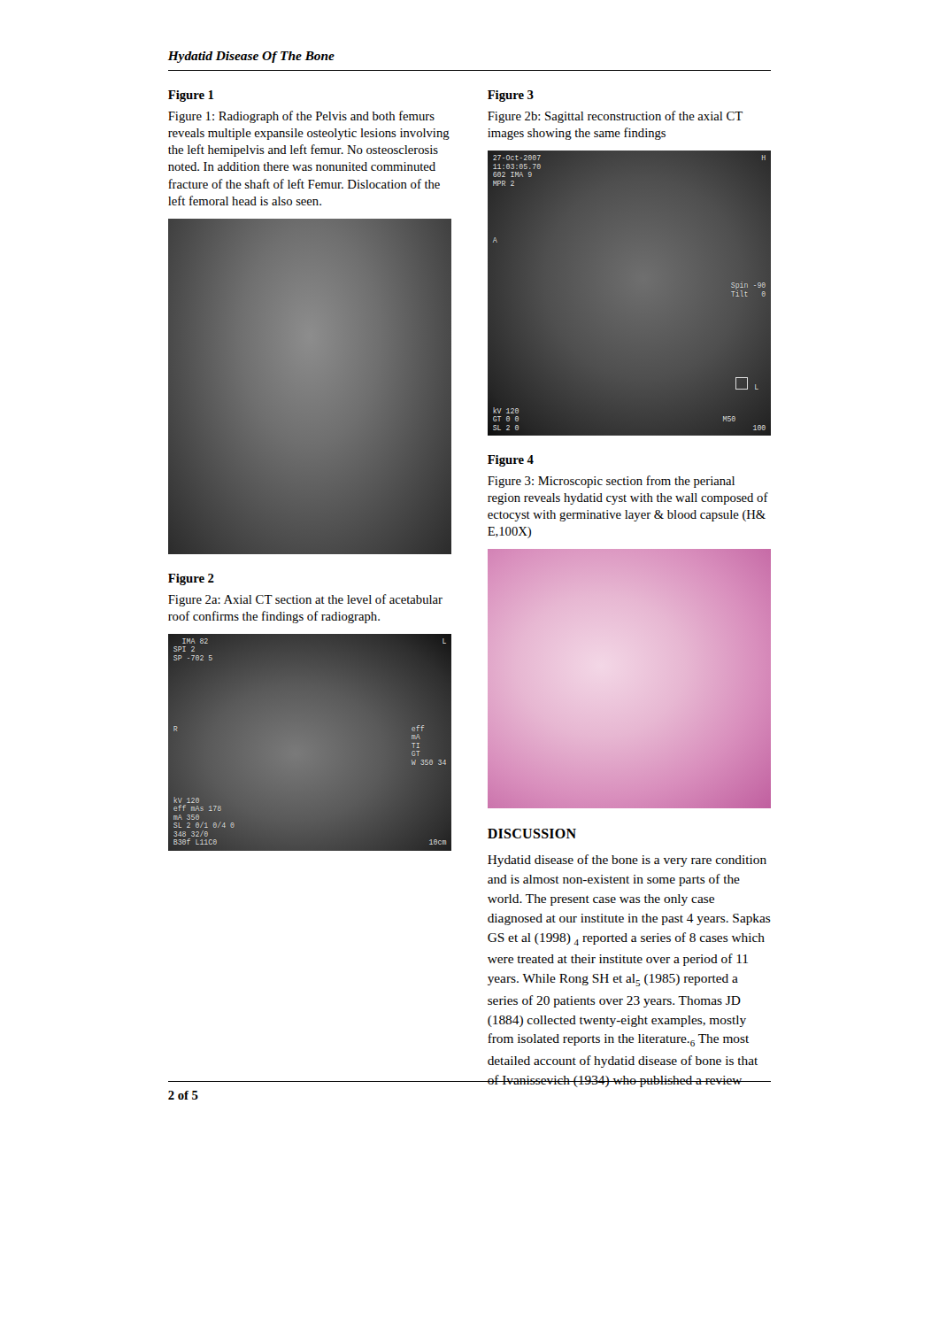Hydatid Disease Of The Bone
Figure 1
Figure 1: Radiograph of the Pelvis and both femurs reveals multiple expansile osteolytic lesions involving the left hemipelvis and left femur. No osteosclerosis noted. In addition there was nonunited comminuted fracture of the shaft of left Femur. Dislocation of the left femoral head is also seen.
Figure 2
Figure 2a: Axial CT section at the level of acetabular roof confirms the findings of radiograph.
IMA 82 SPI 2 SP -702 5
L
R
eff mA TI GT W 350 34
kV 120 eff mAs 178 mA 350 SL 2 0/1 0/4 0 348 32/0 B30f L11C0
10cm
Figure 3
Figure 2b: Sagittal reconstruction of the axial CT images showing the same findings
27-Oct-2007 11:03:05.70 602 IMA 9 MPR 2
H
Spin -90 Tilt 0
kV 120 GT 0 0 SL 2 0
100
A
L
M50
Figure 4
Figure 3: Microscopic section from the perianal region reveals hydatid cyst with the wall composed of ectocyst with germinative layer & blood capsule (H& E,100X)
DISCUSSION
Hydatid disease of the bone is a very rare condition and is almost non-existent in some parts of the world. The present case was the only case diagnosed at our institute in the past 4 years. Sapkas GS et al (1998) 4 reported a series of 8 cases which were treated at their institute over a period of 11 years. While Rong SH et al5 (1985) reported a series of 20 patients over 23 years. Thomas JD (1884) collected twenty-eight examples, mostly from isolated reports in the literature.6 The most detailed account of hydatid disease of bone is that of Ivanissevich (1934) who published a review
2 of 5